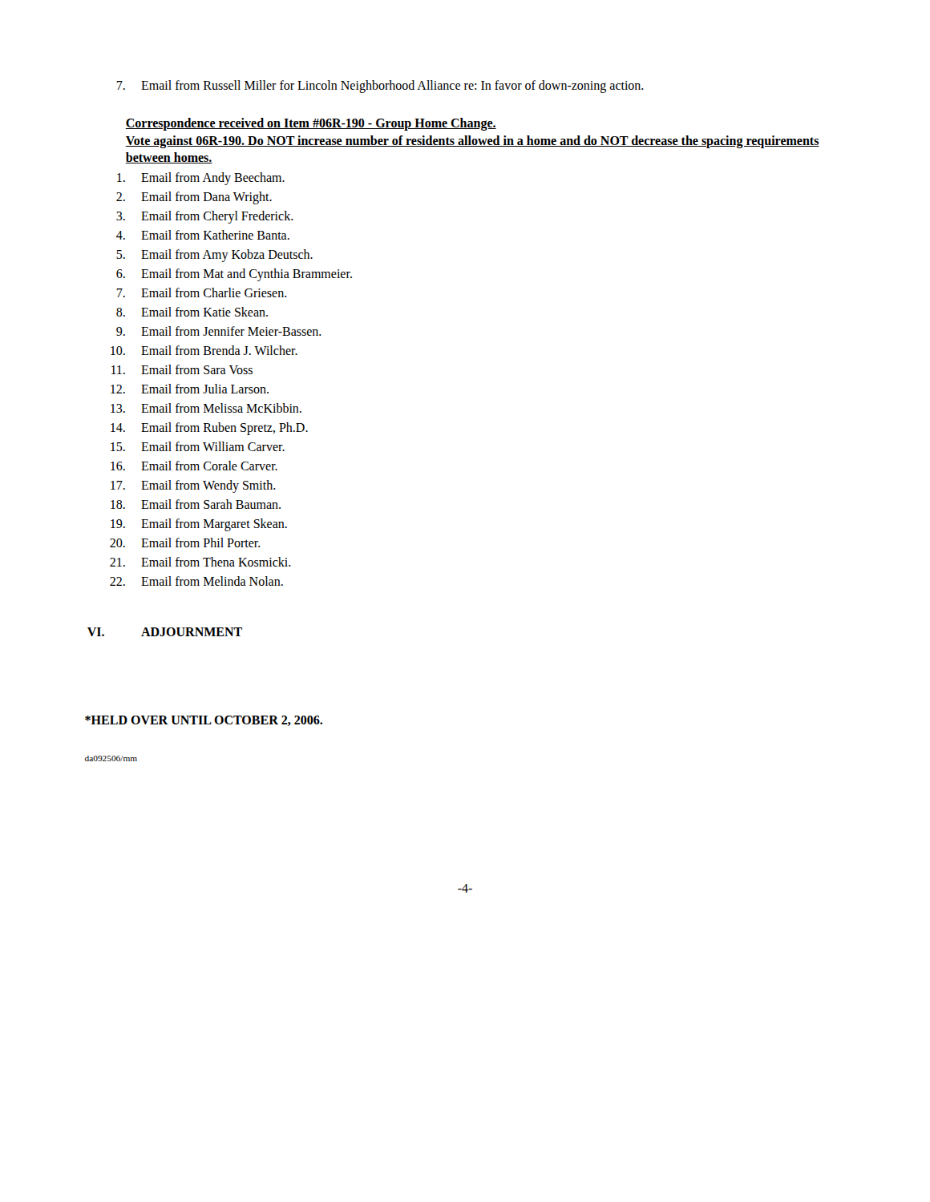7.
Email from Russell Miller for Lincoln Neighborhood Alliance re: In favor of down-zoning action.
Correspondence received on Item #06R-190 - Group Home Change.
Vote against 06R-190. Do NOT increase number of residents allowed in a home and do NOT decrease the spacing requirements between homes.
1.
Email from Andy Beecham.
2.
Email from Dana Wright.
3.
Email from Cheryl Frederick.
4.
Email from Katherine Banta.
5.
Email from Amy Kobza Deutsch.
6.
Email from Mat and Cynthia Brammeier.
7.
Email from Charlie Griesen.
8.
Email from Katie Skean.
9.
Email from Jennifer Meier-Bassen.
10.
Email from Brenda J. Wilcher.
11.
Email from Sara Voss
12.
Email from Julia Larson.
13.
Email from Melissa McKibbin.
14.
Email from Ruben Spretz, Ph.D.
15.
Email from William Carver.
16.
Email from Corale Carver.
17.
Email from Wendy Smith.
18.
Email from Sarah Bauman.
19.
Email from Margaret Skean.
20.
Email from Phil Porter.
21.
Email from Thena Kosmicki.
22.
Email from Melinda Nolan.
VI.
ADJOURNMENT
*HELD OVER UNTIL OCTOBER 2, 2006.
da092506/mm
-4-